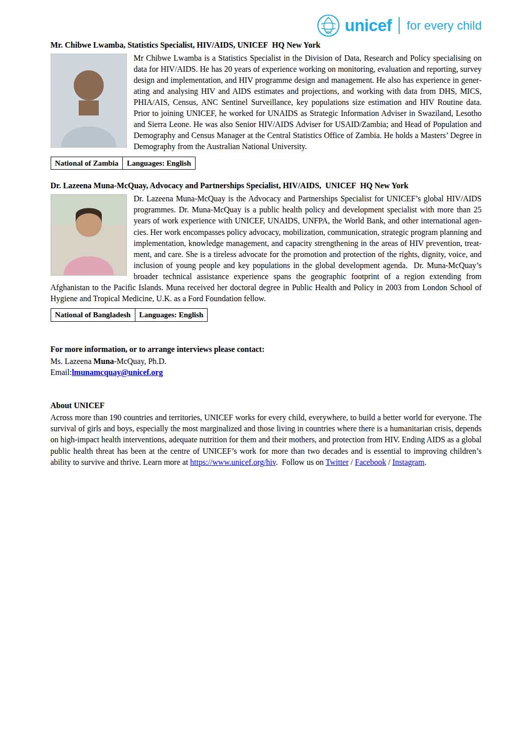unicef
for every child
Mr. Chibwe Lwamba, Statistics Specialist, HIV/AIDS, UNICEF HQ New York
Mr Chibwe Lwamba is a Statistics Specialist in the Division of Data, Research and Policy specialising on data for HIV/AIDS. He has 20 years of experience working on monitoring, evaluation and reporting, survey design and implementation, and HIV programme design and management. He also has experience in generating and analysing HIV and AIDS estimates and projections, and working with data from DHS, MICS, PHIA/AIS, Census, ANC Sentinel Surveillance, key populations size estimation and HIV Routine data. Prior to joining UNICEF, he worked for UNAIDS as Strategic Information Adviser in Swaziland, Lesotho and Sierra Leone. He was also Senior HIV/AIDS Adviser for USAID/Zambia; and Head of Population and Demography and Census Manager at the Central Statistics Office of Zambia. He holds a Masters’ Degree in Demography from the Australian National University.
National of Zambia Languages: English
Dr. Lazeena Muna-McQuay, Advocacy and Partnerships Specialist, HIV/AIDS, UNICEF HQ New York
Dr. Lazeena Muna-McQuay is the Advocacy and Partnerships Specialist for UNICEF’s global HIV/AIDS programmes. Dr. Muna-McQuay is a public health policy and development specialist with more than 25 years of work experience with UNICEF, UNAIDS, UNFPA, the World Bank, and other international agencies. Her work encompasses policy advocacy, mobilization, communication, strategic program planning and implementation, knowledge management, and capacity strengthening in the areas of HIV prevention, treatment, and care. She is a tireless advocate for the promotion and protection of the rights, dignity, voice, and inclusion of young people and key populations in the global development agenda. Dr. Muna-McQuay’s broader technical assistance experience spans the geographic footprint of a region extending from Afghanistan to the Pacific Islands. Muna received her doctoral degree in Public Health and Policy in 2003 from London School of Hygiene and Tropical Medicine, U.K. as a Ford Foundation fellow.
National of Bangladesh Languages: English
For more information, or to arrange interviews please contact:
Ms. Lazeena Muna-McQuay, Ph.D.
Email:lmunamcquay@unicef.org
About UNICEF
Across more than 190 countries and territories, UNICEF works for every child, everywhere, to build a better world for everyone. The survival of girls and boys, especially the most marginalized and those living in countries where there is a humanitarian crisis, depends on high-impact health interventions, adequate nutrition for them and their mothers, and protection from HIV. Ending AIDS as a global public health threat has been at the centre of UNICEF’s work for more than two decades and is essential to improving children’s ability to survive and thrive. Learn more at https://www.unicef.org/hiv. Follow us on Twitter / Facebook / Instagram.